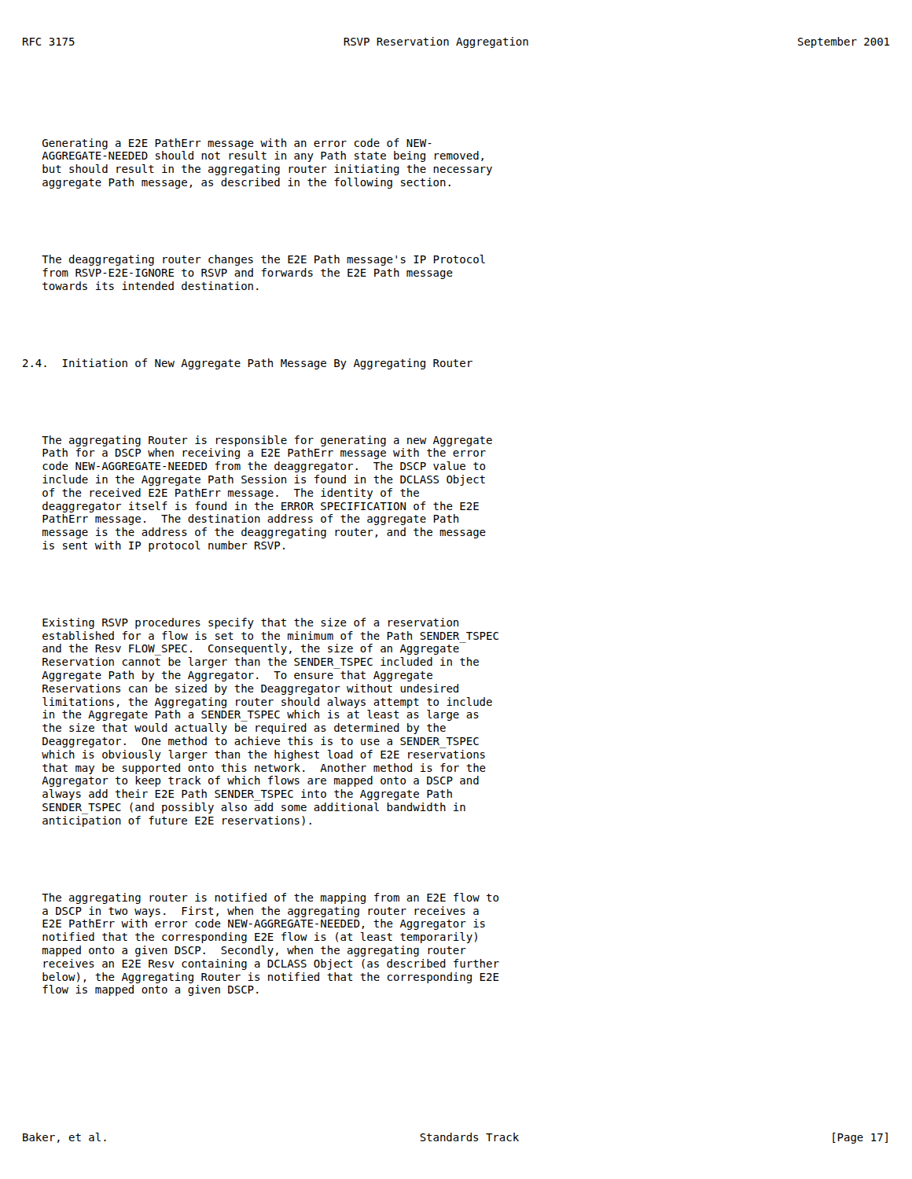RFC 3175 RSVP Reservation Aggregation September 2001
Generating a E2E PathErr message with an error code of NEW- AGGREGATE-NEEDED should not result in any Path state being removed, but should result in the aggregating router initiating the necessary aggregate Path message, as described in the following section.
The deaggregating router changes the E2E Path message's IP Protocol from RSVP-E2E-IGNORE to RSVP and forwards the E2E Path message towards its intended destination.
2.4. Initiation of New Aggregate Path Message By Aggregating Router
The aggregating Router is responsible for generating a new Aggregate Path for a DSCP when receiving a E2E PathErr message with the error code NEW-AGGREGATE-NEEDED from the deaggregator. The DSCP value to include in the Aggregate Path Session is found in the DCLASS Object of the received E2E PathErr message. The identity of the deaggregator itself is found in the ERROR SPECIFICATION of the E2E PathErr message. The destination address of the aggregate Path message is the address of the deaggregating router, and the message is sent with IP protocol number RSVP.
Existing RSVP procedures specify that the size of a reservation established for a flow is set to the minimum of the Path SENDER_TSPEC and the Resv FLOW_SPEC. Consequently, the size of an Aggregate Reservation cannot be larger than the SENDER_TSPEC included in the Aggregate Path by the Aggregator. To ensure that Aggregate Reservations can be sized by the Deaggregator without undesired limitations, the Aggregating router should always attempt to include in the Aggregate Path a SENDER_TSPEC which is at least as large as the size that would actually be required as determined by the Deaggregator. One method to achieve this is to use a SENDER_TSPEC which is obviously larger than the highest load of E2E reservations that may be supported onto this network. Another method is for the Aggregator to keep track of which flows are mapped onto a DSCP and always add their E2E Path SENDER_TSPEC into the Aggregate Path SENDER_TSPEC (and possibly also add some additional bandwidth in anticipation of future E2E reservations).
The aggregating router is notified of the mapping from an E2E flow to a DSCP in two ways. First, when the aggregating router receives a E2E PathErr with error code NEW-AGGREGATE-NEEDED, the Aggregator is notified that the corresponding E2E flow is (at least temporarily) mapped onto a given DSCP. Secondly, when the aggregating router receives an E2E Resv containing a DCLASS Object (as described further below), the Aggregating Router is notified that the corresponding E2E flow is mapped onto a given DSCP.
Baker, et al. Standards Track [Page 17]